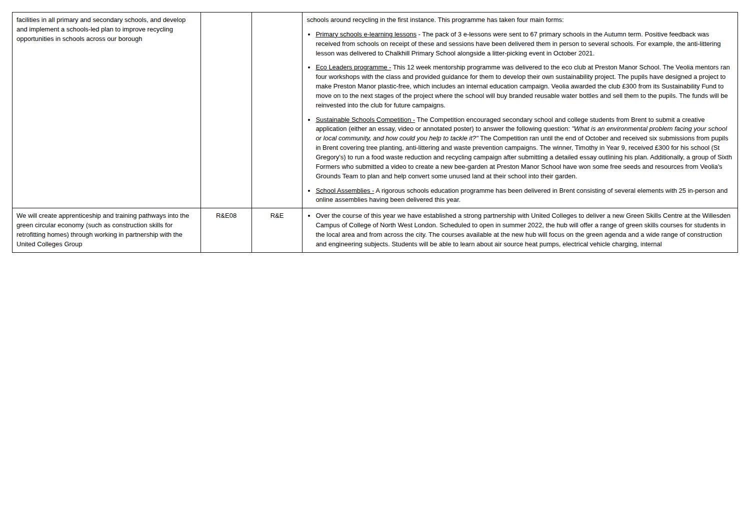| facilities in all primary and secondary schools, and develop and implement a schools-led plan to improve recycling opportunities in schools across our borough | | | schools around recycling in the first instance. This programme has taken four main forms: Primary schools e-learning lessons - The pack of 3 e-lessons were sent to 67 primary schools in the Autumn term. Positive feedback was received from schools on receipt of these and sessions have been delivered them in person to several schools. For example, the anti-littering lesson was delivered to Chalkhill Primary School alongside a litter-picking event in October 2021. Eco Leaders programme - This 12 week mentorship programme was delivered to the eco club at Preston Manor School. The Veolia mentors ran four workshops with the class and provided guidance for them to develop their own sustainability project. The pupils have designed a project to make Preston Manor plastic-free, which includes an internal education campaign. Veolia awarded the club £300 from its Sustainability Fund to move on to the next stages of the project where the school will buy branded reusable water bottles and sell them to the pupils. The funds will be reinvested into the club for future campaigns. Sustainable Schools Competition - The Competition encouraged secondary school and college students from Brent to submit a creative application (either an essay, video or annotated poster) to answer the following question: "What is an environmental problem facing your school or local community, and how could you help to tackle it?" The Competition ran until the end of October and received six submissions from pupils in Brent covering tree planting, anti-littering and waste prevention campaigns. The winner, Timothy in Year 9, received £300 for his school (St Gregory's) to run a food waste reduction and recycling campaign after submitting a detailed essay outlining his plan. Additionally, a group of Sixth Formers who submitted a video to create a new bee-garden at Preston Manor School have won some free seeds and resources from Veolia's Grounds Team to plan and help convert some unused land at their school into their garden. School Assemblies - A rigorous schools education programme has been delivered in Brent consisting of several elements with 25 in-person and online assemblies having been delivered this year. |
| We will create apprenticeship and training pathways into the green circular economy (such as construction skills for retrofitting homes) through working in partnership with the United Colleges Group | R&E08 | R&E | Over the course of this year we have established a strong partnership with United Colleges to deliver a new Green Skills Centre at the Willesden Campus of College of North West London. Scheduled to open in summer 2022, the hub will offer a range of green skills courses for students in the local area and from across the city. The courses available at the new hub will focus on the green agenda and a wide range of construction and engineering subjects. Students will be able to learn about air source heat pumps, electrical vehicle charging, internal |